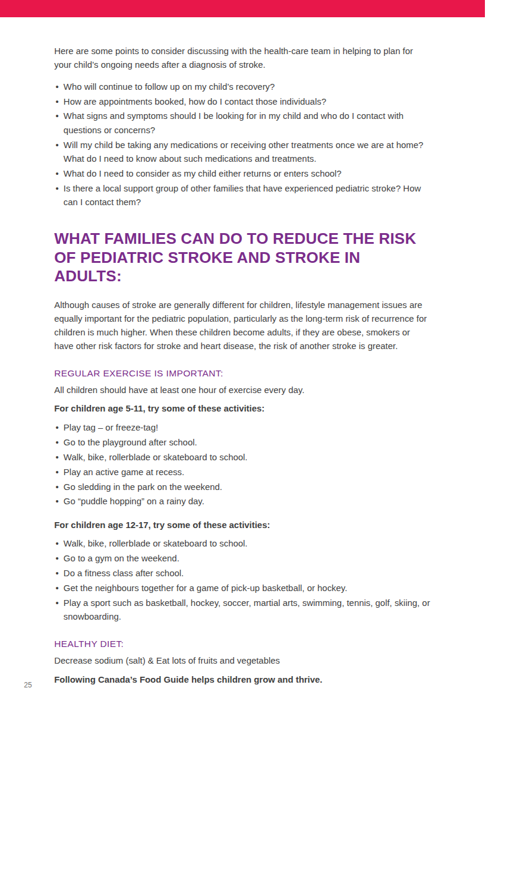Here are some points to consider discussing with the health-care team in helping to plan for your child’s ongoing needs after a diagnosis of stroke.
Who will continue to follow up on my child’s recovery?
How are appointments booked, how do I contact those individuals?
What signs and symptoms should I be looking for in my child and who do I contact with questions or concerns?
Will my child be taking any medications or receiving other treatments once we are at home? What do I need to know about such medications and treatments.
What do I need to consider as my child either returns or enters school?
Is there a local support group of other families that have experienced pediatric stroke? How can I contact them?
What families can do to reduce the risk of pediatric stroke and stroke in adults:
Although causes of stroke are generally different for children, lifestyle management issues are equally important for the pediatric population, particularly as the long-term risk of recurrence for children is much higher. When these children become adults, if they are obese, smokers or have other risk factors for stroke and heart disease, the risk of another stroke is greater.
Regular exercise is important:
All children should have at least one hour of exercise every day.
For children age 5-11, try some of these activities:
Play tag – or freeze-tag!
Go to the playground after school.
Walk, bike, rollerblade or skateboard to school.
Play an active game at recess.
Go sledding in the park on the weekend.
Go “puddle hopping” on a rainy day.
For children age 12-17, try some of these activities:
Walk, bike, rollerblade or skateboard to school.
Go to a gym on the weekend.
Do a fitness class after school.
Get the neighbours together for a game of pick-up basketball, or hockey.
Play a sport such as basketball, hockey, soccer, martial arts, swimming, tennis, golf, skiing, or snowboarding.
Healthy diet:
Decrease sodium (salt) & Eat lots of fruits and vegetables
Following Canada’s Food Guide helps children grow and thrive.
25